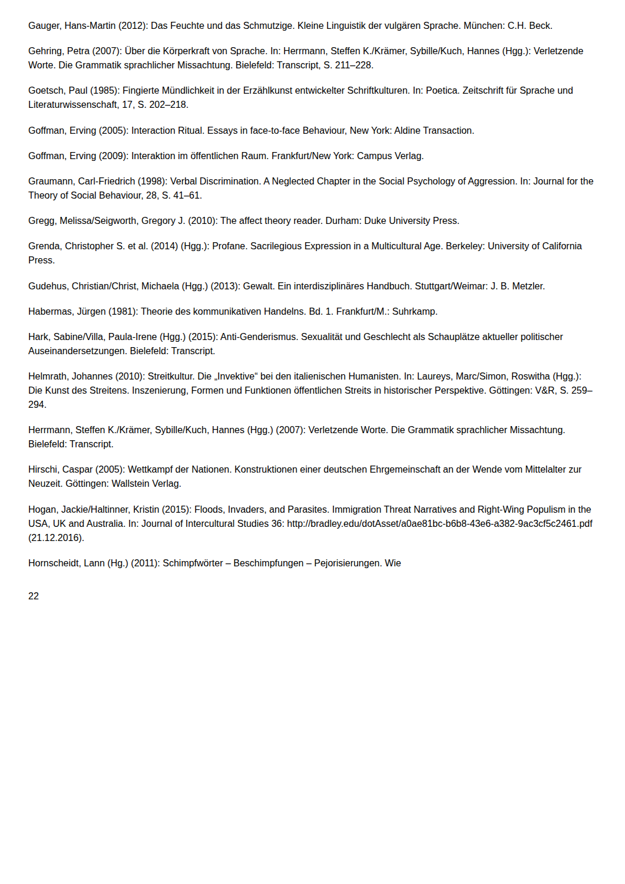Gauger, Hans-Martin (2012): Das Feuchte und das Schmutzige. Kleine Linguistik der vulgären Sprache. München: C.H. Beck.
Gehring, Petra (2007): Über die Körperkraft von Sprache. In: Herrmann, Steffen K./Krämer, Sybille/Kuch, Hannes (Hgg.): Verletzende Worte. Die Grammatik sprachlicher Missachtung. Bielefeld: Transcript, S. 211–228.
Goetsch, Paul (1985): Fingierte Mündlichkeit in der Erzählkunst entwickelter Schriftkulturen. In: Poetica. Zeitschrift für Sprache und Literaturwissenschaft, 17, S. 202–218.
Goffman, Erving (2005): Interaction Ritual. Essays in face-to-face Behaviour, New York: Aldine Transaction.
Goffman, Erving (2009): Interaktion im öffentlichen Raum. Frankfurt/New York: Campus Verlag.
Graumann, Carl-Friedrich (1998): Verbal Discrimination. A Neglected Chapter in the Social Psychology of Aggression. In: Journal for the Theory of Social Behaviour, 28, S. 41–61.
Gregg, Melissa/Seigworth, Gregory J. (2010): The affect theory reader. Durham: Duke University Press.
Grenda, Christopher S. et al. (2014) (Hgg.): Profane. Sacrilegious Expression in a Multicultural Age. Berkeley: University of California Press.
Gudehus, Christian/Christ, Michaela (Hgg.) (2013): Gewalt. Ein interdisziplinäres Handbuch. Stuttgart/Weimar: J. B. Metzler.
Habermas, Jürgen (1981): Theorie des kommunikativen Handelns. Bd. 1. Frankfurt/M.: Suhrkamp.
Hark, Sabine/Villa, Paula-Irene (Hgg.) (2015): Anti-Genderismus. Sexualität und Geschlecht als Schauplätze aktueller politischer Auseinandersetzungen. Bielefeld: Transcript.
Helmrath, Johannes (2010): Streitkultur. Die „Invektive“ bei den italienischen Humanisten. In: Laureys, Marc/Simon, Roswitha (Hgg.): Die Kunst des Streitens. Inszenierung, Formen und Funktionen öffentlichen Streits in historischer Perspektive. Göttingen: V&R, S. 259–294.
Herrmann, Steffen K./Krämer, Sybille/Kuch, Hannes (Hgg.) (2007): Verletzende Worte. Die Grammatik sprachlicher Missachtung. Bielefeld: Transcript.
Hirschi, Caspar (2005): Wettkampf der Nationen. Konstruktionen einer deutschen Ehrgemeinschaft an der Wende vom Mittelalter zur Neuzeit. Göttingen: Wallstein Verlag.
Hogan, Jackie/Haltinner, Kristin (2015): Floods, Invaders, and Parasites. Immigration Threat Narratives and Right-Wing Populism in the USA, UK and Australia. In: Journal of Intercultural Studies 36: http://bradley.edu/dotAsset/a0ae81bc-b6b8-43e6-a382-9ac3cf5c2461.pdf (21.12.2016).
Hornscheidt, Lann (Hg.) (2011): Schimpfwörter – Beschimpfungen – Pejorisierungen. Wie
22